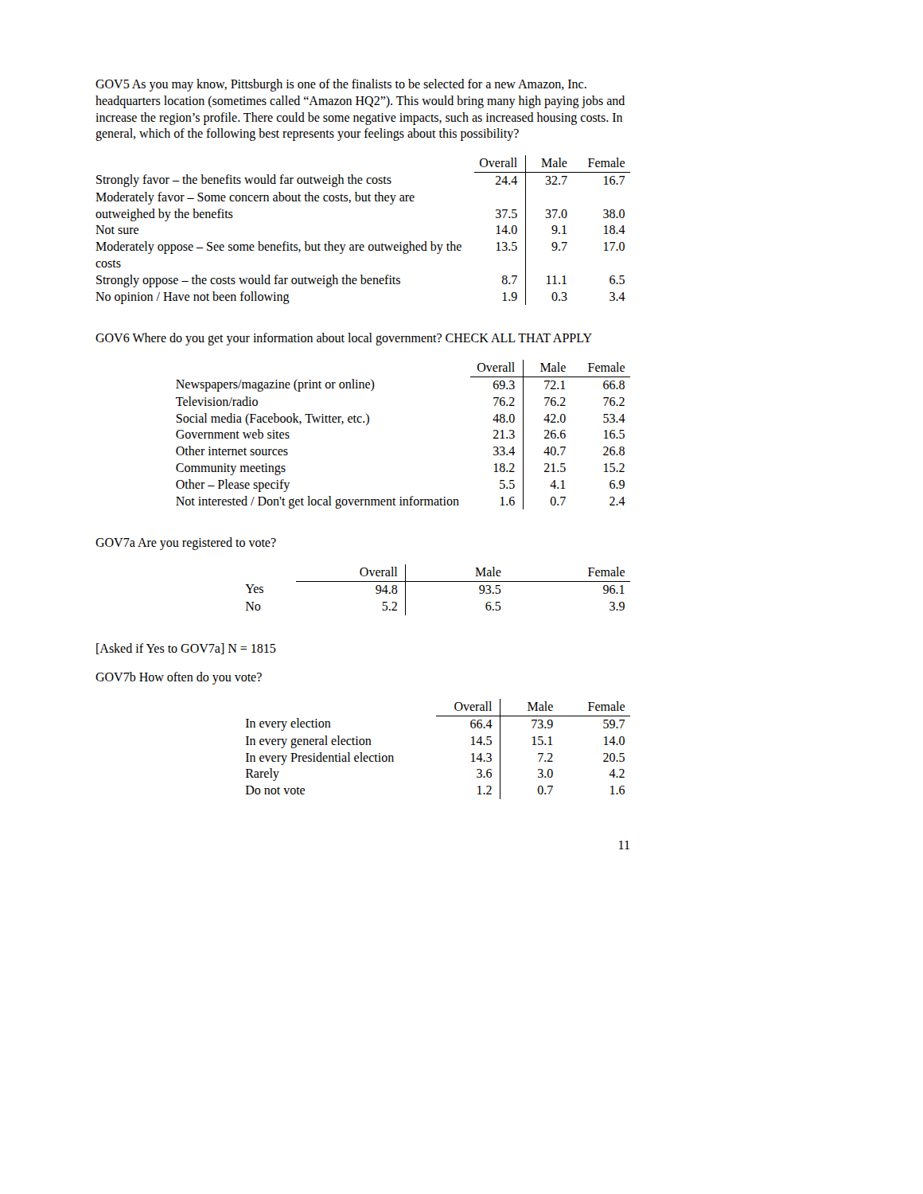GOV5 As you may know, Pittsburgh is one of the finalists to be selected for a new Amazon, Inc. headquarters location (sometimes called “Amazon HQ2”). This would bring many high paying jobs and increase the region’s profile. There could be some negative impacts, such as increased housing costs. In general, which of the following best represents your feelings about this possibility?
| | Overall | Male | Female |
| --- | --- | --- | --- |
| Strongly favor – the benefits would far outweigh the costs | 24.4 | 32.7 | 16.7 |
| Moderately favor – Some concern about the costs, but they are outweighed by the benefits | 37.5 | 37.0 | 38.0 |
| Not sure | 14.0 | 9.1 | 18.4 |
| Moderately oppose – See some benefits, but they are outweighed by the costs | 13.5 | 9.7 | 17.0 |
| Strongly oppose – the costs would far outweigh the benefits | 8.7 | 11.1 | 6.5 |
| No opinion / Have not been following | 1.9 | 0.3 | 3.4 |
GOV6 Where do you get your information about local government? CHECK ALL THAT APPLY
| | Overall | Male | Female |
| --- | --- | --- | --- |
| Newspapers/magazine (print or online) | 69.3 | 72.1 | 66.8 |
| Television/radio | 76.2 | 76.2 | 76.2 |
| Social media (Facebook, Twitter, etc.) | 48.0 | 42.0 | 53.4 |
| Government web sites | 21.3 | 26.6 | 16.5 |
| Other internet sources | 33.4 | 40.7 | 26.8 |
| Community meetings | 18.2 | 21.5 | 15.2 |
| Other – Please specify | 5.5 | 4.1 | 6.9 |
| Not interested / Don't get local government information | 1.6 | 0.7 | 2.4 |
GOV7a Are you registered to vote?
| | Overall | Male | Female |
| --- | --- | --- | --- |
| Yes | 94.8 | 93.5 | 96.1 |
| No | 5.2 | 6.5 | 3.9 |
[Asked if Yes to GOV7a] N = 1815
GOV7b How often do you vote?
| | Overall | Male | Female |
| --- | --- | --- | --- |
| In every election | 66.4 | 73.9 | 59.7 |
| In every general election | 14.5 | 15.1 | 14.0 |
| In every Presidential election | 14.3 | 7.2 | 20.5 |
| Rarely | 3.6 | 3.0 | 4.2 |
| Do not vote | 1.2 | 0.7 | 1.6 |
11